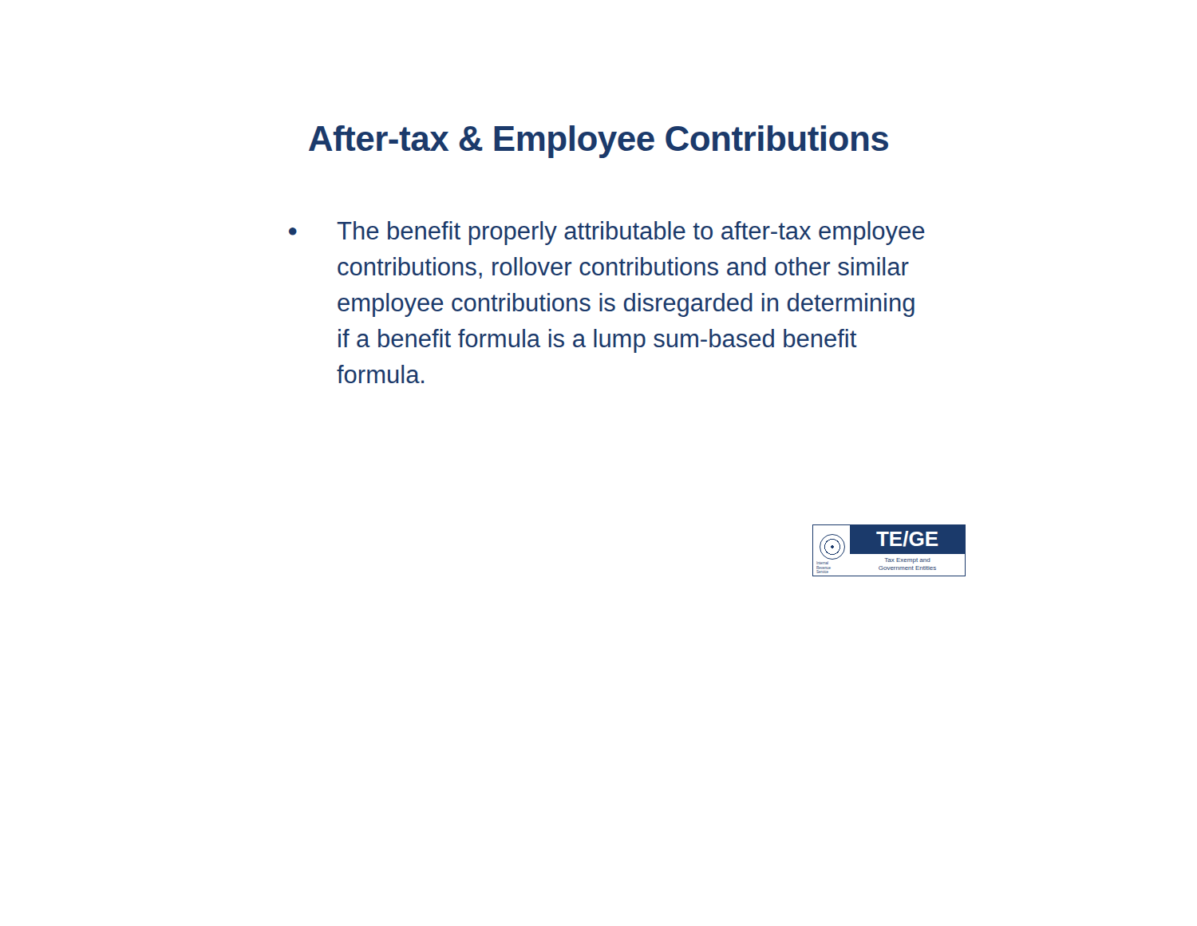After-tax & Employee Contributions
The benefit properly attributable to after-tax employee contributions, rollover contributions and other similar employee contributions is disregarded in determining if a benefit formula is a lump sum-based benefit formula.
Internal
Revenue
Service
TE/GE
Tax Exempt and
Government Entities